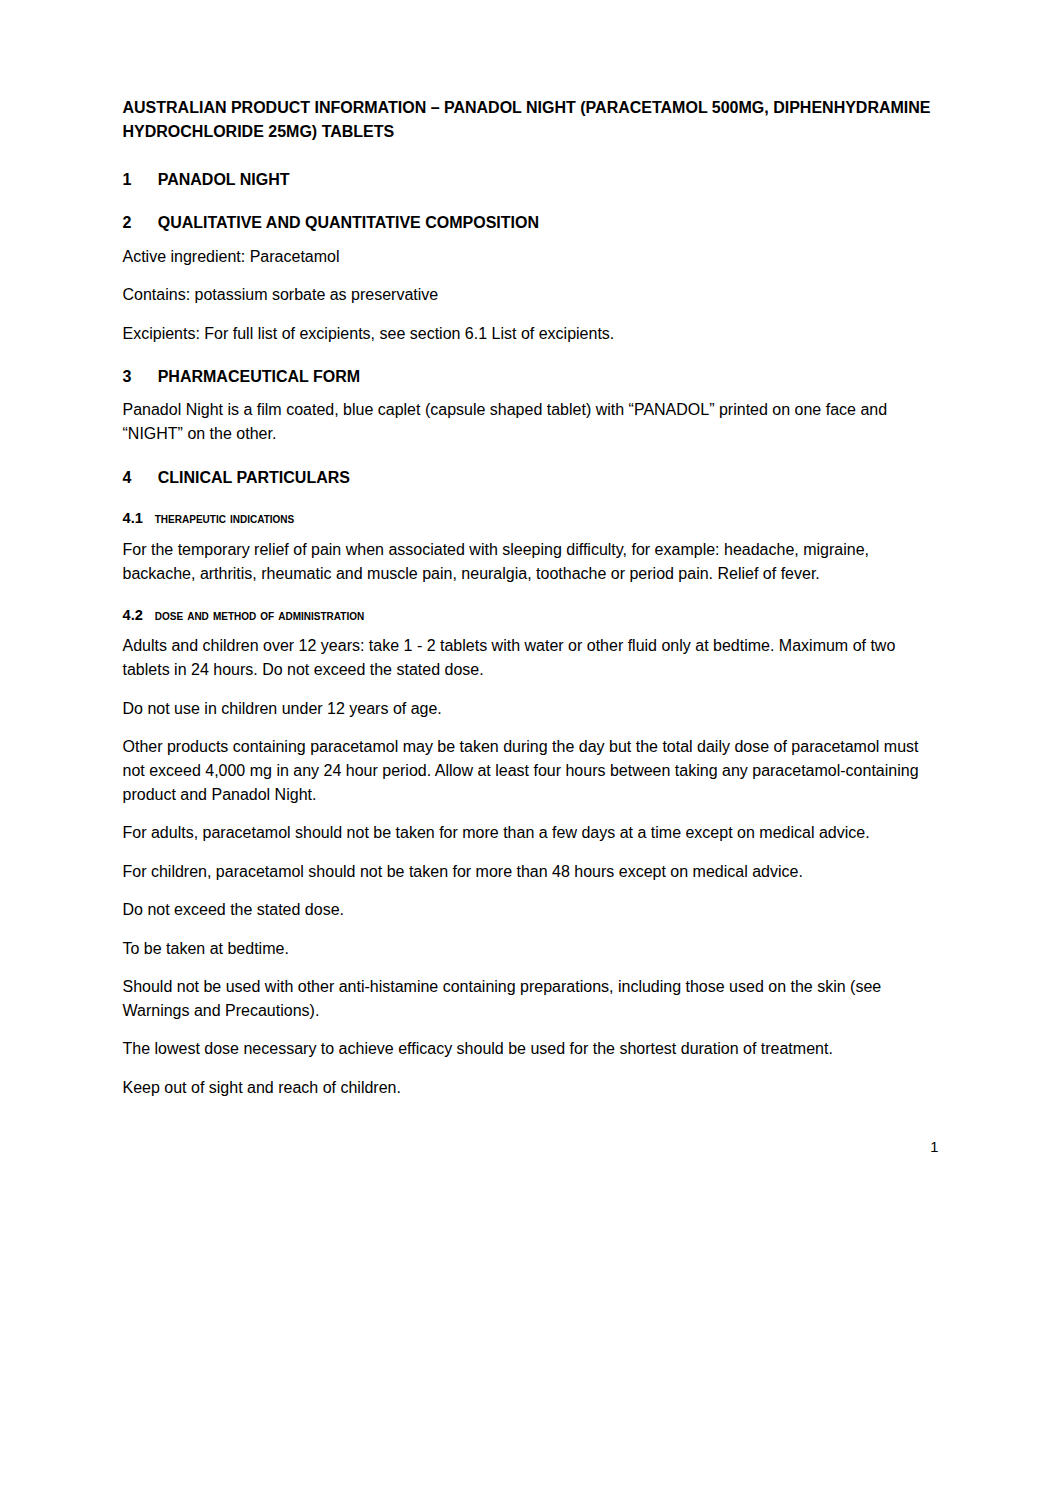AUSTRALIAN PRODUCT INFORMATION – PANADOL NIGHT (PARACETAMOL 500MG, DIPHENHYDRAMINE HYDROCHLORIDE 25MG) TABLETS
1 PANADOL NIGHT
2 QUALITATIVE AND QUANTITATIVE COMPOSITION
Active ingredient: Paracetamol
Contains: potassium sorbate as preservative
Excipients: For full list of excipients, see section 6.1 List of excipients.
3 PHARMACEUTICAL FORM
Panadol Night is a film coated, blue caplet (capsule shaped tablet) with “PANADOL” printed on one face and “NIGHT” on the other.
4 CLINICAL PARTICULARS
4.1 Therapeutic indications
For the temporary relief of pain when associated with sleeping difficulty, for example: headache, migraine, backache, arthritis, rheumatic and muscle pain, neuralgia, toothache or period pain. Relief of fever.
4.2 Dose and method of administration
Adults and children over 12 years: take 1 - 2 tablets with water or other fluid only at bedtime. Maximum of two tablets in 24 hours. Do not exceed the stated dose.
Do not use in children under 12 years of age.
Other products containing paracetamol may be taken during the day but the total daily dose of paracetamol must not exceed 4,000 mg in any 24 hour period. Allow at least four hours between taking any paracetamol-containing product and Panadol Night.
For adults, paracetamol should not be taken for more than a few days at a time except on medical advice.
For children, paracetamol should not be taken for more than 48 hours except on medical advice.
Do not exceed the stated dose.
To be taken at bedtime.
Should not be used with other anti-histamine containing preparations, including those used on the skin (see Warnings and Precautions).
The lowest dose necessary to achieve efficacy should be used for the shortest duration of treatment.
Keep out of sight and reach of children.
1